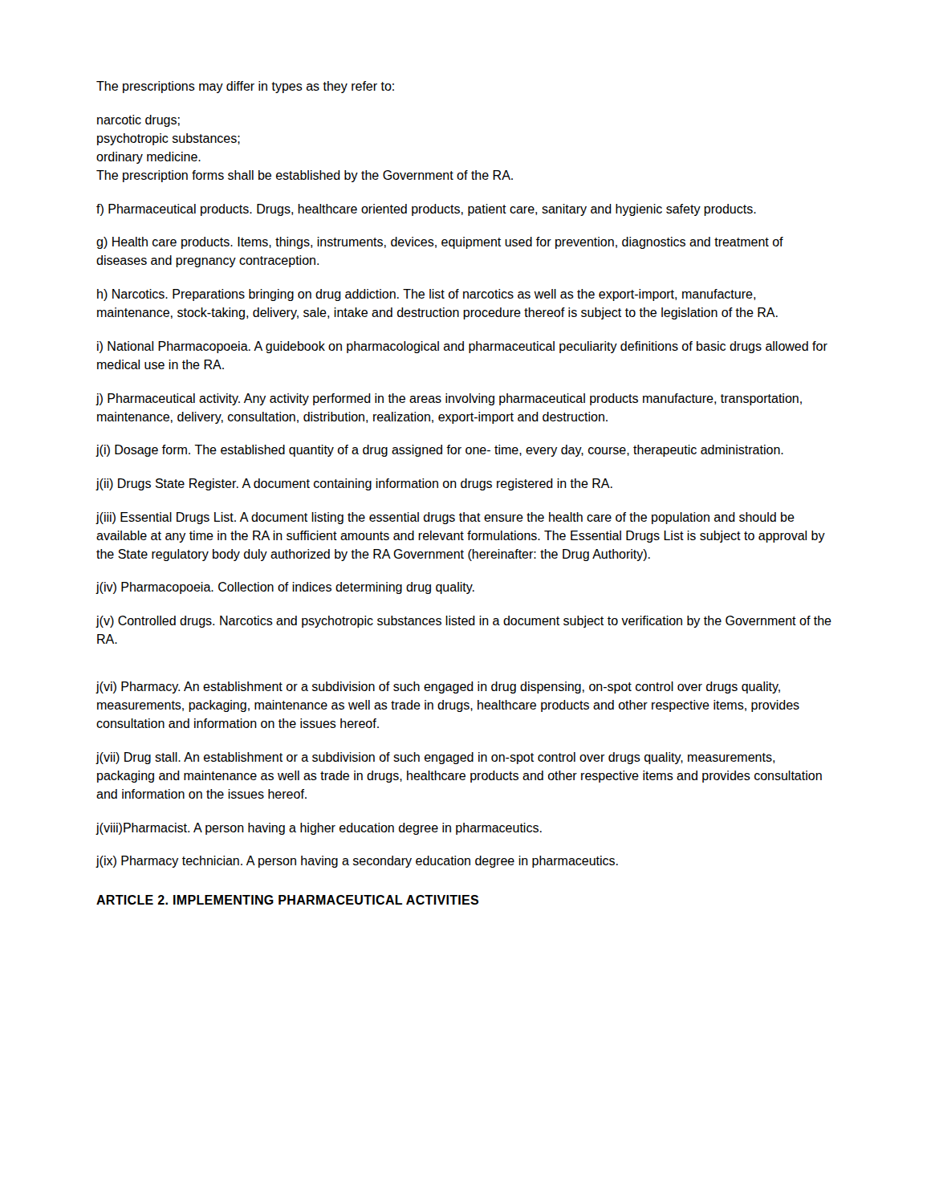The prescriptions may differ in types as they refer to:
narcotic drugs;
psychotropic substances;
ordinary medicine.
The prescription forms shall be established by the Government of the RA.
f) Pharmaceutical products. Drugs, healthcare oriented products, patient care, sanitary and hygienic safety products.
g) Health care products. Items, things, instruments, devices, equipment used for prevention, diagnostics and treatment of diseases and pregnancy contraception.
h) Narcotics. Preparations bringing on drug addiction. The list of narcotics as well as the export-import, manufacture, maintenance, stock-taking, delivery, sale, intake and destruction procedure thereof is subject to the legislation of the RA.
i) National Pharmacopoeia. A guidebook on pharmacological and pharmaceutical peculiarity definitions of basic drugs allowed for medical use in the RA.
j) Pharmaceutical activity. Any activity performed in the areas involving pharmaceutical products manufacture, transportation, maintenance, delivery, consultation, distribution, realization, export-import and destruction.
j(i) Dosage form. The established quantity of a drug assigned for one- time, every day, course, therapeutic administration.
j(ii) Drugs State Register. A document containing information on drugs registered in the RA.
j(iii) Essential Drugs List. A document listing the essential drugs that ensure the health care of the population and should be available at any time in the RA in sufficient amounts and relevant formulations. The Essential Drugs List is subject to approval by the State regulatory body duly authorized by the RA Government (hereinafter: the Drug Authority).
j(iv) Pharmacopoeia. Collection of indices determining drug quality.
j(v) Controlled drugs. Narcotics and psychotropic substances listed in a document subject to verification by the Government of the RA.
j(vi) Pharmacy. An establishment or a subdivision of such engaged in drug dispensing, on-spot control over drugs quality, measurements, packaging, maintenance as well as trade in drugs, healthcare products and other respective items, provides consultation and information on the issues hereof.
j(vii) Drug stall. An establishment or a subdivision of such engaged in on-spot control over drugs quality, measurements, packaging and maintenance as well as trade in drugs, healthcare products and other respective items and provides consultation and information on the issues hereof.
j(viii)Pharmacist. A person having a higher education degree in pharmaceutics.
j(ix) Pharmacy technician. A person having a secondary education degree in pharmaceutics.
ARTICLE 2. IMPLEMENTING PHARMACEUTICAL ACTIVITIES